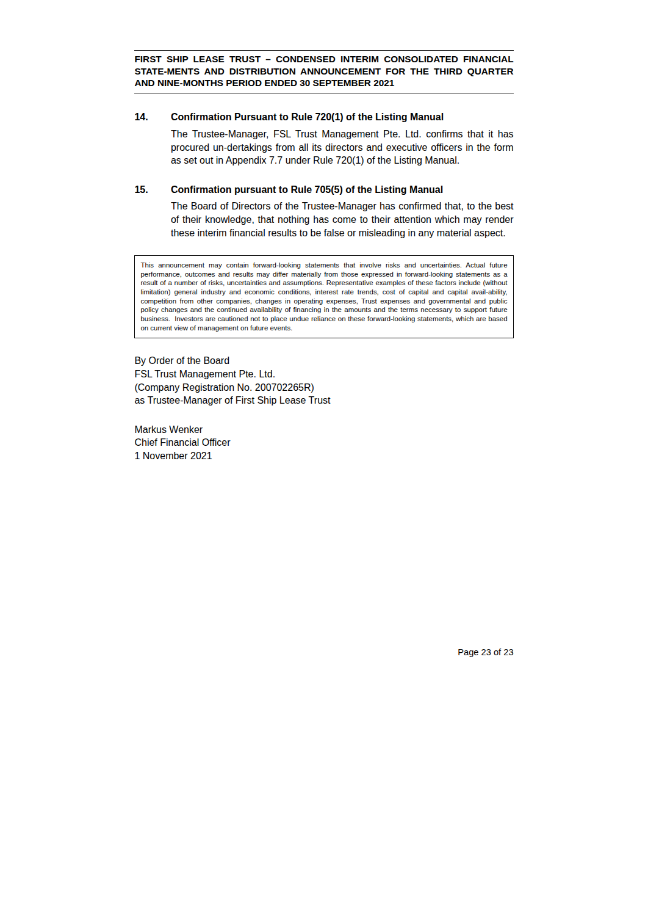FIRST SHIP LEASE TRUST – CONDENSED INTERIM CONSOLIDATED FINANCIAL STATE-MENTS AND DISTRIBUTION ANNOUNCEMENT FOR THE THIRD QUARTER AND NINE-MONTHS PERIOD ENDED 30 SEPTEMBER 2021
14.
Confirmation Pursuant to Rule 720(1) of the Listing Manual
The Trustee-Manager, FSL Trust Management Pte. Ltd. confirms that it has procured un-dertakings from all its directors and executive officers in the form as set out in Appendix 7.7 under Rule 720(1) of the Listing Manual.
15.
Confirmation pursuant to Rule 705(5) of the Listing Manual
The Board of Directors of the Trustee-Manager has confirmed that, to the best of their knowledge, that nothing has come to their attention which may render these interim financial results to be false or misleading in any material aspect.
This announcement may contain forward-looking statements that involve risks and uncertainties. Actual future performance, outcomes and results may differ materially from those expressed in forward-looking statements as a result of a number of risks, uncertainties and assumptions. Representative examples of these factors include (without limitation) general industry and economic conditions, interest rate trends, cost of capital and capital avail-ability, competition from other companies, changes in operating expenses, Trust expenses and governmental and public policy changes and the continued availability of financing in the amounts and the terms necessary to support future business. Investors are cautioned not to place undue reliance on these forward-looking statements, which are based on current view of management on future events.
By Order of the Board
FSL Trust Management Pte. Ltd.
(Company Registration No. 200702265R)
as Trustee-Manager of First Ship Lease Trust
Markus Wenker
Chief Financial Officer
1 November 2021
Page 23 of 23